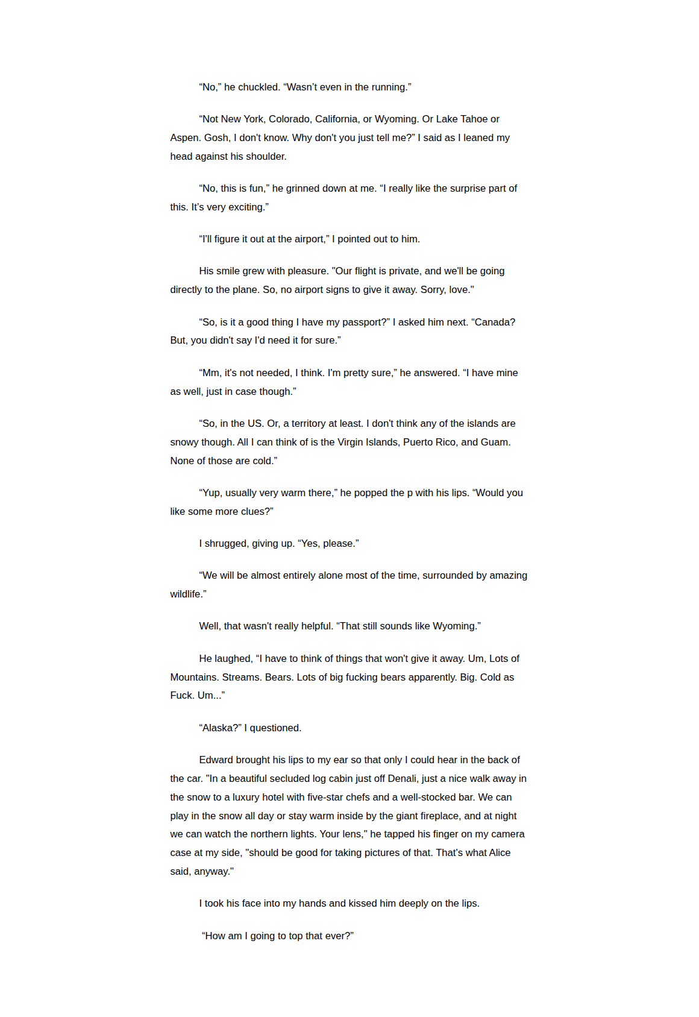“No,” he chuckled. “Wasn’t even in the running.”
“Not New York, Colorado, California, or Wyoming. Or Lake Tahoe or Aspen. Gosh, I don't know. Why don't you just tell me?” I said as I leaned my head against his shoulder.
“No, this is fun,” he grinned down at me. “I really like the surprise part of this. It’s very exciting.”
“I'll figure it out at the airport,” I pointed out to him.
His smile grew with pleasure. "Our flight is private, and we'll be going directly to the plane. So, no airport signs to give it away. Sorry, love."
“So, is it a good thing I have my passport?” I asked him next. “Canada? But, you didn't say I'd need it for sure.”
“Mm, it's not needed, I think. I'm pretty sure,” he answered. “I have mine as well, just in case though.”
“So, in the US. Or, a territory at least. I don't think any of the islands are snowy though. All I can think of is the Virgin Islands, Puerto Rico, and Guam. None of those are cold.”
“Yup, usually very warm there,” he popped the p with his lips. “Would you like some more clues?”
I shrugged, giving up. “Yes, please.”
“We will be almost entirely alone most of the time, surrounded by amazing wildlife.”
Well, that wasn't really helpful. “That still sounds like Wyoming.”
He laughed, “I have to think of things that won't give it away. Um, Lots of Mountains. Streams. Bears. Lots of big fucking bears apparently. Big. Cold as Fuck. Um...”
“Alaska?” I questioned.
Edward brought his lips to my ear so that only I could hear in the back of the car. "In a beautiful secluded log cabin just off Denali, just a nice walk away in the snow to a luxury hotel with five-star chefs and a well-stocked bar. We can play in the snow all day or stay warm inside by the giant fireplace, and at night we can watch the northern lights. Your lens," he tapped his finger on my camera case at my side, "should be good for taking pictures of that. That's what Alice said, anyway."
I took his face into my hands and kissed him deeply on the lips.
“How am I going to top that ever?”